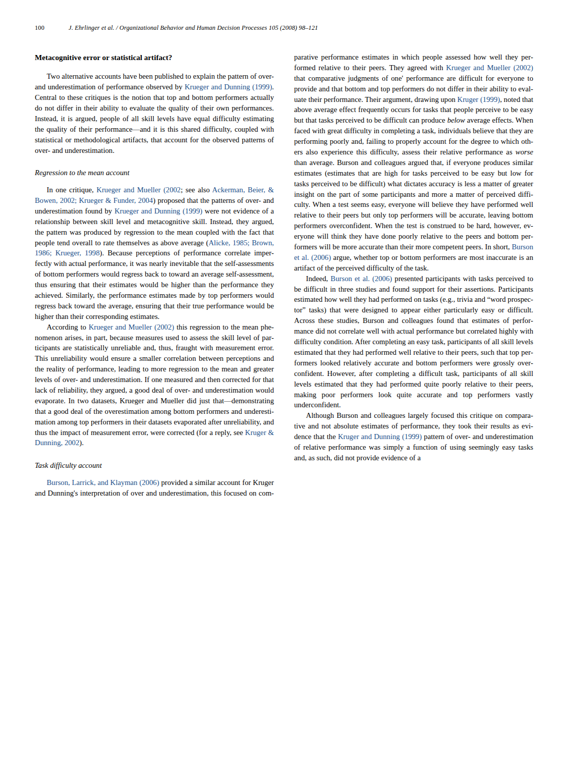100 J. Ehrlinger et al. / Organizational Behavior and Human Decision Processes 105 (2008) 98–121
Metacognitive error or statistical artifact?
Two alternative accounts have been published to explain the pattern of over- and underestimation of performance observed by Krueger and Dunning (1999). Central to these critiques is the notion that top and bottom performers actually do not differ in their ability to evaluate the quality of their own performances. Instead, it is argued, people of all skill levels have equal difficulty estimating the quality of their performance—and it is this shared difficulty, coupled with statistical or methodological artifacts, that account for the observed patterns of over- and underestimation.
Regression to the mean account
In one critique, Krueger and Mueller (2002; see also Ackerman, Beier, & Bowen, 2002; Krueger & Funder, 2004) proposed that the patterns of over- and underestimation found by Krueger and Dunning (1999) were not evidence of a relationship between skill level and metacognitive skill. Instead, they argued, the pattern was produced by regression to the mean coupled with the fact that people tend overall to rate themselves as above average (Alicke, 1985; Brown, 1986; Krueger, 1998). Because perceptions of performance correlate imperfectly with actual performance, it was nearly inevitable that the self-assessments of bottom performers would regress back to toward an average self-assessment, thus ensuring that their estimates would be higher than the performance they achieved. Similarly, the performance estimates made by top performers would regress back toward the average, ensuring that their true performance would be higher than their corresponding estimates.
According to Krueger and Mueller (2002) this regression to the mean phenomenon arises, in part, because measures used to assess the skill level of participants are statistically unreliable and, thus, fraught with measurement error. This unreliability would ensure a smaller correlation between perceptions and the reality of performance, leading to more regression to the mean and greater levels of over- and underestimation. If one measured and then corrected for that lack of reliability, they argued, a good deal of over- and underestimation would evaporate. In two datasets, Krueger and Mueller did just that—demonstrating that a good deal of the overestimation among bottom performers and underestimation among top performers in their datasets evaporated after unreliability, and thus the impact of measurement error, were corrected (for a reply, see Kruger & Dunning, 2002).
Task difficulty account
Burson, Larrick, and Klayman (2006) provided a similar account for Kruger and Dunning's interpretation of over and underestimation, this focused on comparative performance estimates in which people assessed how well they performed relative to their peers. They agreed with Krueger and Mueller (2002) that comparative judgments of one' performance are difficult for everyone to provide and that bottom and top performers do not differ in their ability to evaluate their performance. Their argument, drawing upon Kruger (1999), noted that above average effect frequently occurs for tasks that people perceive to be easy but that tasks perceived to be difficult can produce below average effects. When faced with great difficulty in completing a task, individuals believe that they are performing poorly and, failing to properly account for the degree to which others also experience this difficulty, assess their relative performance as worse than average. Burson and colleagues argued that, if everyone produces similar estimates (estimates that are high for tasks perceived to be easy but low for tasks perceived to be difficult) what dictates accuracy is less a matter of greater insight on the part of some participants and more a matter of perceived difficulty. When a test seems easy, everyone will believe they have performed well relative to their peers but only top performers will be accurate, leaving bottom performers overconfident. When the test is construed to be hard, however, everyone will think they have done poorly relative to the peers and bottom performers will be more accurate than their more competent peers. In short, Burson et al. (2006) argue, whether top or bottom performers are most inaccurate is an artifact of the perceived difficulty of the task.
Indeed, Burson et al. (2006) presented participants with tasks perceived to be difficult in three studies and found support for their assertions. Participants estimated how well they had performed on tasks (e.g., trivia and “word prospector” tasks) that were designed to appear either particularly easy or difficult. Across these studies, Burson and colleagues found that estimates of performance did not correlate well with actual performance but correlated highly with difficulty condition. After completing an easy task, participants of all skill levels estimated that they had performed well relative to their peers, such that top performers looked relatively accurate and bottom performers were grossly overconfident. However, after completing a difficult task, participants of all skill levels estimated that they had performed quite poorly relative to their peers, making poor performers look quite accurate and top performers vastly underconfident.
Although Burson and colleagues largely focused this critique on comparative and not absolute estimates of performance, they took their results as evidence that the Kruger and Dunning (1999) pattern of over- and underestimation of relative performance was simply a function of using seemingly easy tasks and, as such, did not provide evidence of a